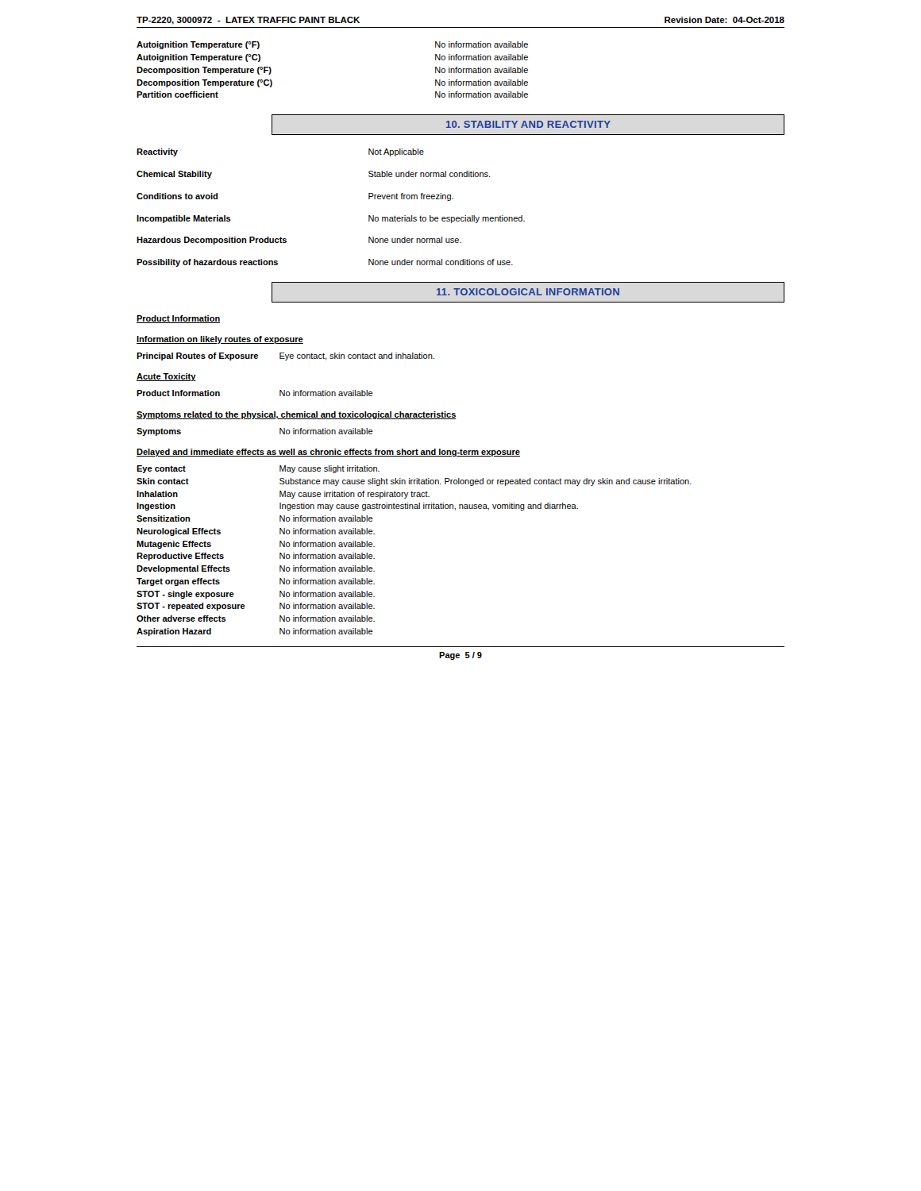TP-2220, 3000972 - LATEX TRAFFIC PAINT BLACK Revision Date: 04-Oct-2018
| Autoignition Temperature (°F) | No information available |
| Autoignition Temperature (°C) | No information available |
| Decomposition Temperature (°F) | No information available |
| Decomposition Temperature (°C) | No information available |
| Partition coefficient | No information available |
10. STABILITY AND REACTIVITY
| Reactivity | Not Applicable |
| Chemical Stability | Stable under normal conditions. |
| Conditions to avoid | Prevent from freezing. |
| Incompatible Materials | No materials to be especially mentioned. |
| Hazardous Decomposition Products | None under normal use. |
| Possibility of hazardous reactions | None under normal conditions of use. |
11. TOXICOLOGICAL INFORMATION
Product Information
Information on likely routes of exposure
| Principal Routes of Exposure | Eye contact, skin contact and inhalation. |
Acute Toxicity
| Product Information | No information available |
Symptoms related to the physical, chemical and toxicological characteristics
| Symptoms | No information available |
Delayed and immediate effects as well as chronic effects from short and long-term exposure
| Eye contact | May cause slight irritation. |
| Skin contact | Substance may cause slight skin irritation. Prolonged or repeated contact may dry skin and cause irritation. |
| Inhalation | May cause irritation of respiratory tract. |
| Ingestion | Ingestion may cause gastrointestinal irritation, nausea, vomiting and diarrhea. |
| Sensitization | No information available |
| Neurological Effects | No information available. |
| Mutagenic Effects | No information available. |
| Reproductive Effects | No information available. |
| Developmental Effects | No information available. |
| Target organ effects | No information available. |
| STOT - single exposure | No information available. |
| STOT - repeated exposure | No information available. |
| Other adverse effects | No information available. |
| Aspiration Hazard | No information available |
Page 5 / 9